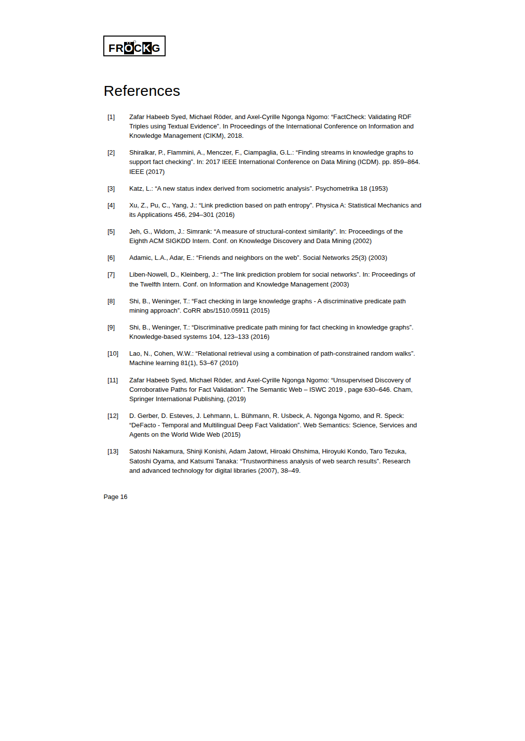☼
FRÖCKG
References
[1] Zafar Habeeb Syed, Michael Röder, and Axel-Cyrille Ngonga Ngomo: “FactCheck: Validating RDF Triples using Textual Evidence”. In Proceedings of the International Conference on Information and Knowledge Management (CIKM), 2018.
[2] Shiralkar, P., Flammini, A., Menczer, F., Ciampaglia, G.L.: “Finding streams in knowledge graphs to support fact checking”. In: 2017 IEEE International Conference on Data Mining (ICDM). pp. 859–864. IEEE (2017)
[3] Katz, L.: “A new status index derived from sociometric analysis”. Psychometrika 18 (1953)
[4] Xu, Z., Pu, C., Yang, J.: “Link prediction based on path entropy”. Physica A: Statistical Mechanics and its Applications 456, 294–301 (2016)
[5] Jeh, G., Widom, J.: Simrank: “A measure of structural-context similarity”. In: Proceedings of the Eighth ACM SIGKDD Intern. Conf. on Knowledge Discovery and Data Mining (2002)
[6] Adamic, L.A., Adar, E.: “Friends and neighbors on the web”. Social Networks 25(3) (2003)
[7] Liben-Nowell, D., Kleinberg, J.: “The link prediction problem for social networks”. In: Proceedings of the Twelfth Intern. Conf. on Information and Knowledge Management (2003)
[8] Shi, B., Weninger, T.: “Fact checking in large knowledge graphs - A discriminative predicate path mining approach”. CoRR abs/1510.05911 (2015)
[9] Shi, B., Weninger, T.: “Discriminative predicate path mining for fact checking in knowledge graphs”. Knowledge-based systems 104, 123–133 (2016)
[10] Lao, N., Cohen, W.W.: “Relational retrieval using a combination of path-constrained random walks”. Machine learning 81(1), 53–67 (2010)
[11] Zafar Habeeb Syed, Michael Röder, and Axel-Cyrille Ngonga Ngomo: “Unsupervised Discovery of Corroborative Paths for Fact Validation”. The Semantic Web – ISWC 2019 , page 630–646. Cham, Springer International Publishing, (2019)
[12] D. Gerber, D. Esteves, J. Lehmann, L. Bühmann, R. Usbeck, A. Ngonga Ngomo, and R. Speck: “DeFacto - Temporal and Multilingual Deep Fact Validation”. Web Semantics: Science, Services and Agents on the World Wide Web (2015)
[13] Satoshi Nakamura, Shinji Konishi, Adam Jatowt, Hiroaki Ohshima, Hiroyuki Kondo, Taro Tezuka, Satoshi Oyama, and Katsumi Tanaka: “Trustworthiness analysis of web search results”. Research and advanced technology for digital libraries (2007), 38–49.
Page 16